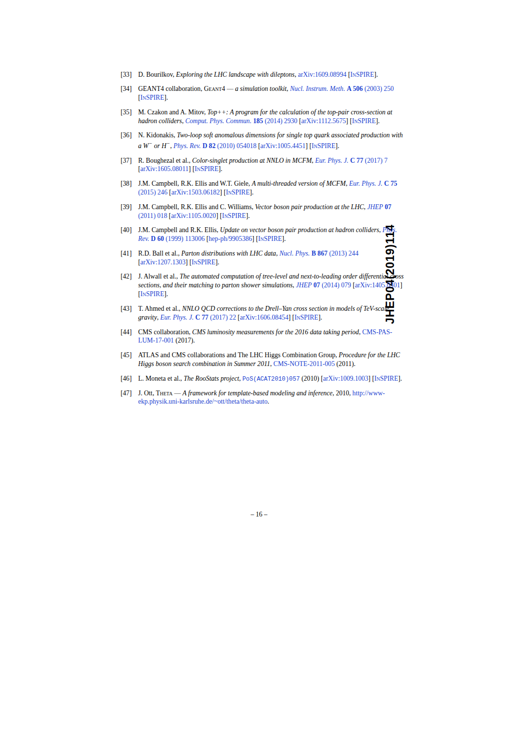JHEP04(2019)114
[33] D. Bourilkov, Exploring the LHC landscape with dileptons, arXiv:1609.08994 [In SPIRE].
[34] GEANT4 collaboration, Geant4 — a simulation toolkit, Nucl. Instrum. Meth. A 506 (2003) 250 [In SPIRE].
[35] M. Czakon and A. Mitov, Top++: A program for the calculation of the top-pair cross-section at hadron colliders, Comput. Phys. Commun. 185 (2014) 2930 [arXiv:1112.5675] [In SPIRE].
[36] N. Kidonakis, Two-loop soft anomalous dimensions for single top quark associated production with a W− or H−, Phys. Rev. D 82 (2010) 054018 [arXiv:1005.4451] [In SPIRE].
[37] R. Boughezal et al., Color-singlet production at NNLO in MCFM, Eur. Phys. J. C 77 (2017) 7 [arXiv:1605.08011] [In SPIRE].
[38] J.M. Campbell, R.K. Ellis and W.T. Giele, A multi-threaded version of MCFM, Eur. Phys. J. C 75 (2015) 246 [arXiv:1503.06182] [In SPIRE].
[39] J.M. Campbell, R.K. Ellis and C. Williams, Vector boson pair production at the LHC, JHEP 07 (2011) 018 [arXiv:1105.0020] [In SPIRE].
[40] J.M. Campbell and R.K. Ellis, Update on vector boson pair production at hadron colliders, Phys. Rev. D 60 (1999) 113006 [hep-ph/9905386] [In SPIRE].
[41] R.D. Ball et al., Parton distributions with LHC data, Nucl. Phys. B 867 (2013) 244 [arXiv:1207.1303] [In SPIRE].
[42] J. Alwall et al., The automated computation of tree-level and next-to-leading order differential cross sections, and their matching to parton shower simulations, JHEP 07 (2014) 079 [arXiv:1405.0301] [In SPIRE].
[43] T. Ahmed et al., NNLO QCD corrections to the Drell–Yan cross section in models of TeV-scale gravity, Eur. Phys. J. C 77 (2017) 22 [arXiv:1606.08454] [In SPIRE].
[44] CMS collaboration, CMS luminosity measurements for the 2016 data taking period, CMS-PAS-LUM-17-001 (2017).
[45] ATLAS and CMS collaborations and The LHC Higgs Combination Group, Procedure for the LHC Higgs boson search combination in Summer 2011, CMS-NOTE-2011-005 (2011).
[46] L. Moneta et al., The RooStats project, PoS(ACAT2010)057 (2010) [arXiv:1009.1003] [In SPIRE].
[47] J. Ott, Theta — A framework for template-based modeling and inference, 2010, http://www-ekp.physik.uni-karlsruhe.de/~ott/theta/theta-auto.
– 16 –